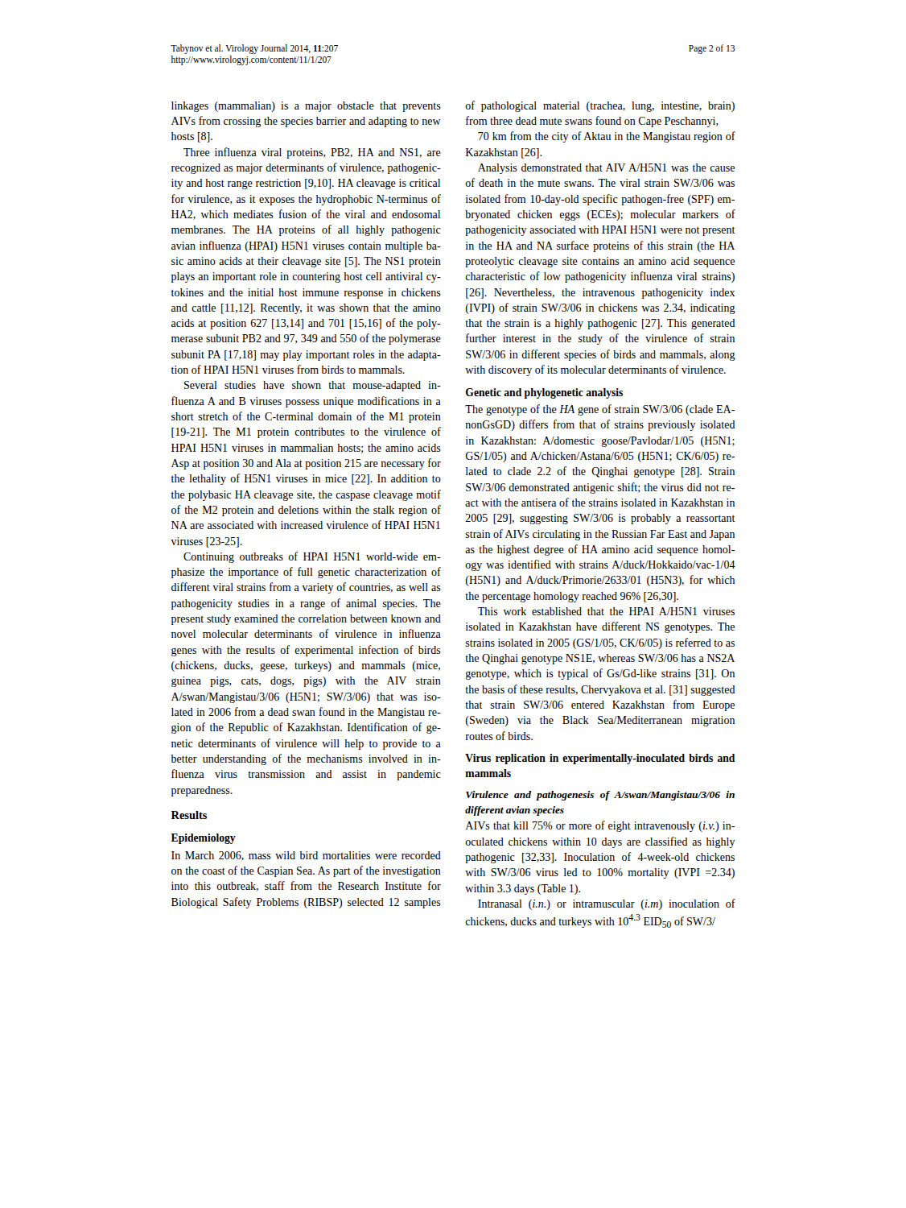Tabynov et al. Virology Journal 2014, 11:207
http://www.virologyj.com/content/11/1/207
Page 2 of 13
linkages (mammalian) is a major obstacle that prevents AIVs from crossing the species barrier and adapting to new hosts [8].
Three influenza viral proteins, PB2, HA and NS1, are recognized as major determinants of virulence, pathogenicity and host range restriction [9,10]. HA cleavage is critical for virulence, as it exposes the hydrophobic N-terminus of HA2, which mediates fusion of the viral and endosomal membranes. The HA proteins of all highly pathogenic avian influenza (HPAI) H5N1 viruses contain multiple basic amino acids at their cleavage site [5]. The NS1 protein plays an important role in countering host cell antiviral cytokines and the initial host immune response in chickens and cattle [11,12]. Recently, it was shown that the amino acids at position 627 [13,14] and 701 [15,16] of the polymerase subunit PB2 and 97, 349 and 550 of the polymerase subunit PA [17,18] may play important roles in the adaptation of HPAI H5N1 viruses from birds to mammals.
Several studies have shown that mouse-adapted influenza A and B viruses possess unique modifications in a short stretch of the C-terminal domain of the M1 protein [19-21]. The M1 protein contributes to the virulence of HPAI H5N1 viruses in mammalian hosts; the amino acids Asp at position 30 and Ala at position 215 are necessary for the lethality of H5N1 viruses in mice [22]. In addition to the polybasic HA cleavage site, the caspase cleavage motif of the M2 protein and deletions within the stalk region of NA are associated with increased virulence of HPAI H5N1 viruses [23-25].
Continuing outbreaks of HPAI H5N1 world-wide emphasize the importance of full genetic characterization of different viral strains from a variety of countries, as well as pathogenicity studies in a range of animal species. The present study examined the correlation between known and novel molecular determinants of virulence in influenza genes with the results of experimental infection of birds (chickens, ducks, geese, turkeys) and mammals (mice, guinea pigs, cats, dogs, pigs) with the AIV strain A/swan/Mangistau/3/06 (H5N1; SW/3/06) that was isolated in 2006 from a dead swan found in the Mangistau region of the Republic of Kazakhstan. Identification of genetic determinants of virulence will help to provide to a better understanding of the mechanisms involved in influenza virus transmission and assist in pandemic preparedness.
Results
Epidemiology
In March 2006, mass wild bird mortalities were recorded on the coast of the Caspian Sea. As part of the investigation into this outbreak, staff from the Research Institute for Biological Safety Problems (RIBSP) selected 12 samples of pathological material (trachea, lung, intestine, brain) from three dead mute swans found on Cape Peschannyi,
70 km from the city of Aktau in the Mangistau region of Kazakhstan [26].
Analysis demonstrated that AIV A/H5N1 was the cause of death in the mute swans. The viral strain SW/3/06 was isolated from 10-day-old specific pathogen-free (SPF) embryonated chicken eggs (ECEs); molecular markers of pathogenicity associated with HPAI H5N1 were not present in the HA and NA surface proteins of this strain (the HA proteolytic cleavage site contains an amino acid sequence characteristic of low pathogenicity influenza viral strains) [26]. Nevertheless, the intravenous pathogenicity index (IVPI) of strain SW/3/06 in chickens was 2.34, indicating that the strain is a highly pathogenic [27]. This generated further interest in the study of the virulence of strain SW/3/06 in different species of birds and mammals, along with discovery of its molecular determinants of virulence.
Genetic and phylogenetic analysis
The genotype of the HA gene of strain SW/3/06 (clade EA-nonGsGD) differs from that of strains previously isolated in Kazakhstan: A/domestic goose/Pavlodar/1/05 (H5N1; GS/1/05) and A/chicken/Astana/6/05 (H5N1; CK/6/05) related to clade 2.2 of the Qinghai genotype [28]. Strain SW/3/06 demonstrated antigenic shift; the virus did not react with the antisera of the strains isolated in Kazakhstan in 2005 [29], suggesting SW/3/06 is probably a reassortant strain of AIVs circulating in the Russian Far East and Japan as the highest degree of HA amino acid sequence homology was identified with strains A/duck/Hokkaido/vac-1/04 (H5N1) and A/duck/Primorie/2633/01 (H5N3), for which the percentage homology reached 96% [26,30].
This work established that the HPAI A/H5N1 viruses isolated in Kazakhstan have different NS genotypes. The strains isolated in 2005 (GS/1/05, CK/6/05) is referred to as the Qinghai genotype NS1E, whereas SW/3/06 has a NS2A genotype, which is typical of Gs/Gd-like strains [31]. On the basis of these results, Chervyakova et al. [31] suggested that strain SW/3/06 entered Kazakhstan from Europe (Sweden) via the Black Sea/Mediterranean migration routes of birds.
Virus replication in experimentally-inoculated birds and mammals
Virulence and pathogenesis of A/swan/Mangistau/3/06 in different avian species
AIVs that kill 75% or more of eight intravenously (i.v.) inoculated chickens within 10 days are classified as highly pathogenic [32,33]. Inoculation of 4-week-old chickens with SW/3/06 virus led to 100% mortality (IVPI =2.34) within 3.3 days (Table 1).
Intranasal (i.n.) or intramuscular (i.m) inoculation of chickens, ducks and turkeys with 104.3 EID50 of SW/3/